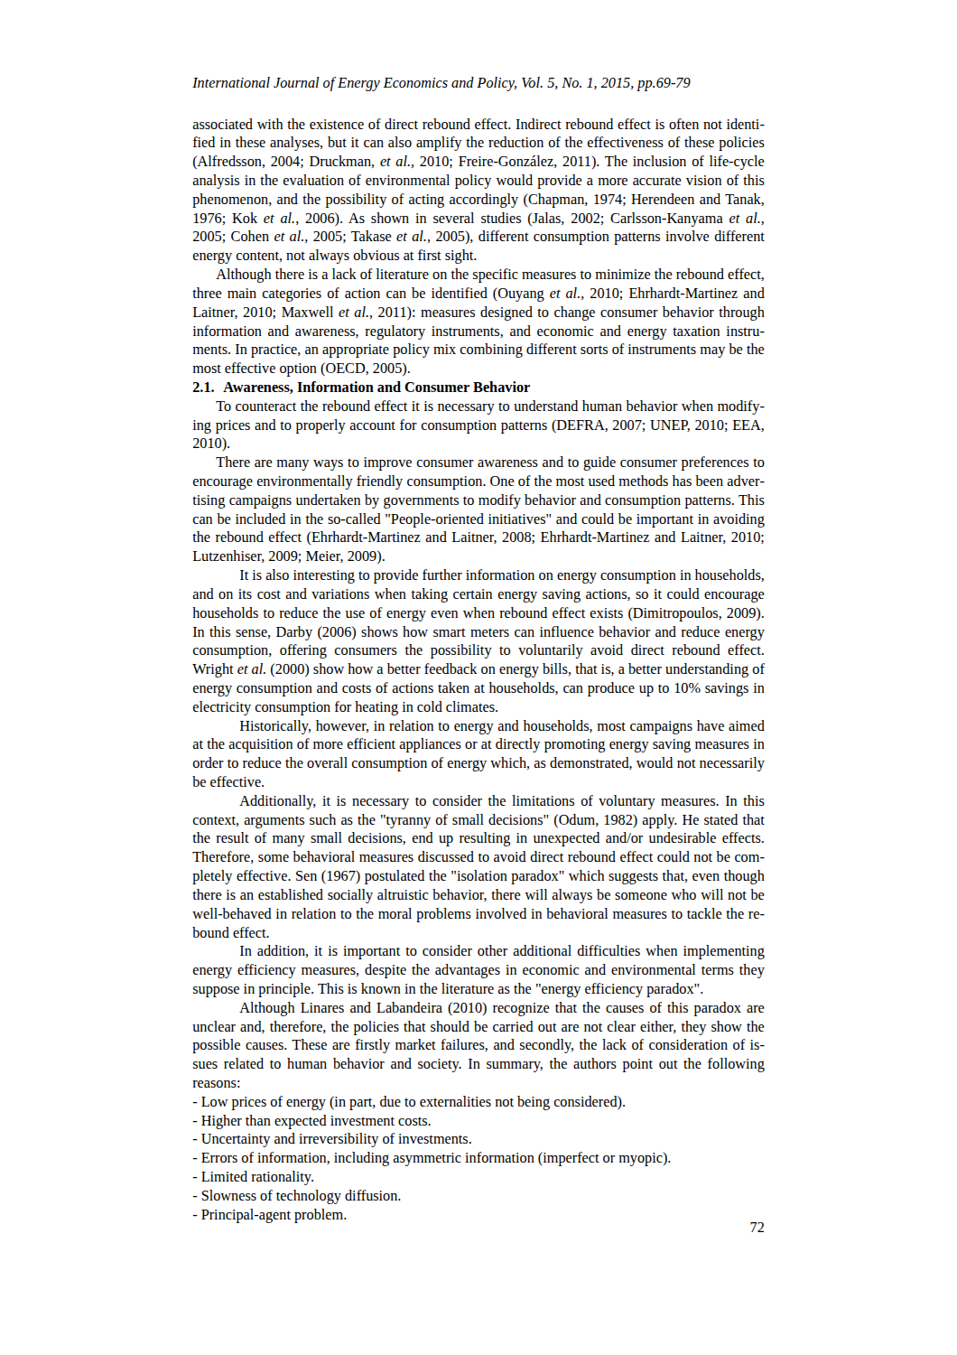International Journal of Energy Economics and Policy, Vol. 5, No. 1, 2015, pp.69-79
associated with the existence of direct rebound effect. Indirect rebound effect is often not identified in these analyses, but it can also amplify the reduction of the effectiveness of these policies (Alfredsson, 2004; Druckman, et al., 2010; Freire-González, 2011). The inclusion of life-cycle analysis in the evaluation of environmental policy would provide a more accurate vision of this phenomenon, and the possibility of acting accordingly (Chapman, 1974; Herendeen and Tanak, 1976; Kok et al., 2006). As shown in several studies (Jalas, 2002; Carlsson-Kanyama et al., 2005; Cohen et al., 2005; Takase et al., 2005), different consumption patterns involve different energy content, not always obvious at first sight.
Although there is a lack of literature on the specific measures to minimize the rebound effect, three main categories of action can be identified (Ouyang et al., 2010; Ehrhardt-Martinez and Laitner, 2010; Maxwell et al., 2011): measures designed to change consumer behavior through information and awareness, regulatory instruments, and economic and energy taxation instruments. In practice, an appropriate policy mix combining different sorts of instruments may be the most effective option (OECD, 2005).
2.1. Awareness, Information and Consumer Behavior
To counteract the rebound effect it is necessary to understand human behavior when modifying prices and to properly account for consumption patterns (DEFRA, 2007; UNEP, 2010; EEA, 2010).
There are many ways to improve consumer awareness and to guide consumer preferences to encourage environmentally friendly consumption. One of the most used methods has been advertising campaigns undertaken by governments to modify behavior and consumption patterns. This can be included in the so-called "People-oriented initiatives" and could be important in avoiding the rebound effect (Ehrhardt-Martinez and Laitner, 2008; Ehrhardt-Martinez and Laitner, 2010; Lutzenhiser, 2009; Meier, 2009).
It is also interesting to provide further information on energy consumption in households, and on its cost and variations when taking certain energy saving actions, so it could encourage households to reduce the use of energy even when rebound effect exists (Dimitropoulos, 2009). In this sense, Darby (2006) shows how smart meters can influence behavior and reduce energy consumption, offering consumers the possibility to voluntarily avoid direct rebound effect. Wright et al. (2000) show how a better feedback on energy bills, that is, a better understanding of energy consumption and costs of actions taken at households, can produce up to 10% savings in electricity consumption for heating in cold climates.
Historically, however, in relation to energy and households, most campaigns have aimed at the acquisition of more efficient appliances or at directly promoting energy saving measures in order to reduce the overall consumption of energy which, as demonstrated, would not necessarily be effective.
Additionally, it is necessary to consider the limitations of voluntary measures. In this context, arguments such as the "tyranny of small decisions" (Odum, 1982) apply. He stated that the result of many small decisions, end up resulting in unexpected and/or undesirable effects. Therefore, some behavioral measures discussed to avoid direct rebound effect could not be completely effective. Sen (1967) postulated the "isolation paradox" which suggests that, even though there is an established socially altruistic behavior, there will always be someone who will not be well-behaved in relation to the moral problems involved in behavioral measures to tackle the rebound effect.
In addition, it is important to consider other additional difficulties when implementing energy efficiency measures, despite the advantages in economic and environmental terms they suppose in principle. This is known in the literature as the "energy efficiency paradox".
Although Linares and Labandeira (2010) recognize that the causes of this paradox are unclear and, therefore, the policies that should be carried out are not clear either, they show the possible causes. These are firstly market failures, and secondly, the lack of consideration of issues related to human behavior and society. In summary, the authors point out the following reasons:
- Low prices of energy (in part, due to externalities not being considered).
- Higher than expected investment costs.
- Uncertainty and irreversibility of investments.
- Errors of information, including asymmetric information (imperfect or myopic).
- Limited rationality.
- Slowness of technology diffusion.
- Principal-agent problem.
72